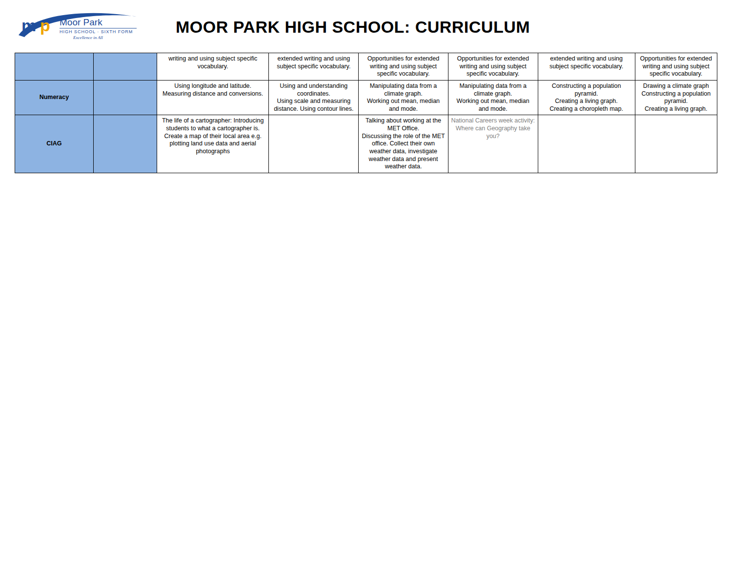m p Moor Park HIGH SCHOOL · SIXTH FORM Excellence in All
MOOR PARK HIGH SCHOOL: CURRICULUM
| | | writing and using subject specific vocabulary. | extended writing and using subject specific vocabulary. | Opportunities for extended writing and using subject specific vocabulary. | Opportunities for extended writing and using subject specific vocabulary. | extended writing and using subject specific vocabulary. | Opportunities for extended writing and using subject specific vocabulary. |
| Numeracy | | Using longitude and latitude. Measuring distance and conversions. | Using and understanding coordinates. Using scale and measuring distance. Using contour lines. | Manipulating data from a climate graph. Working out mean, median and mode. | Manipulating data from a climate graph. Working out mean, median and mode. | Constructing a population pyramid. Creating a living graph. Creating a choropleth map. | Drawing a climate graph Constructing a population pyramid. Creating a living graph. |
| CIAG | | The life of a cartographer: Introducing students to what a cartographer is. Create a map of their local area e.g. plotting land use data and aerial photographs | | Talking about working at the MET Office. Discussing the role of the MET office. Collect their own weather data, investigate weather data and present weather data. | National Careers week activity: Where can Geography take you? | | |